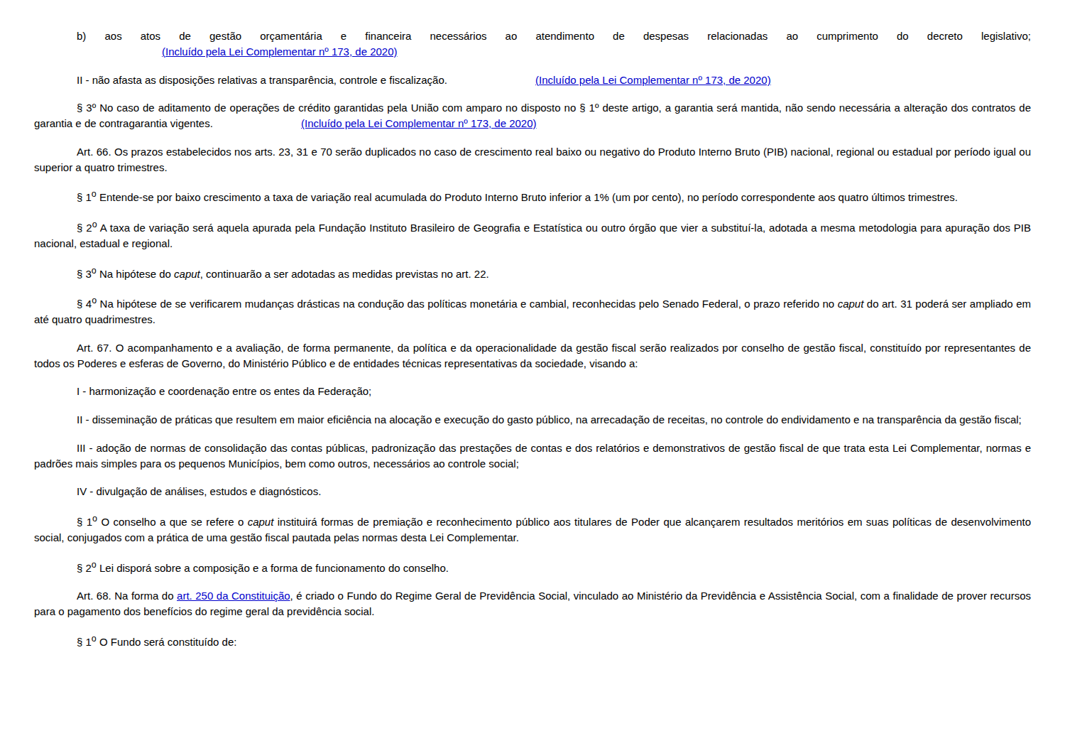b) aos atos de gestão orçamentária e financeira necessários ao atendimento de despesas relacionadas ao cumprimento do decreto legislativo; (Incluído pela Lei Complementar nº 173, de 2020)
II - não afasta as disposições relativas a transparência, controle e fiscalização. (Incluído pela Lei Complementar nº 173, de 2020)
§ 3º No caso de aditamento de operações de crédito garantidas pela União com amparo no disposto no § 1º deste artigo, a garantia será mantida, não sendo necessária a alteração dos contratos de garantia e de contragarantia vigentes. (Incluído pela Lei Complementar nº 173, de 2020)
Art. 66. Os prazos estabelecidos nos arts. 23, 31 e 70 serão duplicados no caso de crescimento real baixo ou negativo do Produto Interno Bruto (PIB) nacional, regional ou estadual por período igual ou superior a quatro trimestres.
§ 1o Entende-se por baixo crescimento a taxa de variação real acumulada do Produto Interno Bruto inferior a 1% (um por cento), no período correspondente aos quatro últimos trimestres.
§ 2o A taxa de variação será aquela apurada pela Fundação Instituto Brasileiro de Geografia e Estatística ou outro órgão que vier a substituí-la, adotada a mesma metodologia para apuração dos PIB nacional, estadual e regional.
§ 3o Na hipótese do caput, continuarão a ser adotadas as medidas previstas no art. 22.
§ 4o Na hipótese de se verificarem mudanças drásticas na condução das políticas monetária e cambial, reconhecidas pelo Senado Federal, o prazo referido no caput do art. 31 poderá ser ampliado em até quatro quadrimestres.
Art. 67. O acompanhamento e a avaliação, de forma permanente, da política e da operacionalidade da gestão fiscal serão realizados por conselho de gestão fiscal, constituído por representantes de todos os Poderes e esferas de Governo, do Ministério Público e de entidades técnicas representativas da sociedade, visando a:
I - harmonização e coordenação entre os entes da Federação;
II - disseminação de práticas que resultem em maior eficiência na alocação e execução do gasto público, na arrecadação de receitas, no controle do endividamento e na transparência da gestão fiscal;
III - adoção de normas de consolidação das contas públicas, padronização das prestações de contas e dos relatórios e demonstrativos de gestão fiscal de que trata esta Lei Complementar, normas e padrões mais simples para os pequenos Municípios, bem como outros, necessários ao controle social;
IV - divulgação de análises, estudos e diagnósticos.
§ 1o O conselho a que se refere o caput instituirá formas de premiação e reconhecimento público aos titulares de Poder que alcançarem resultados meritórios em suas políticas de desenvolvimento social, conjugados com a prática de uma gestão fiscal pautada pelas normas desta Lei Complementar.
§ 2o Lei disporá sobre a composição e a forma de funcionamento do conselho.
Art. 68. Na forma do art. 250 da Constituição, é criado o Fundo do Regime Geral de Previdência Social, vinculado ao Ministério da Previdência e Assistência Social, com a finalidade de prover recursos para o pagamento dos benefícios do regime geral da previdência social.
§ 1o O Fundo será constituído de: